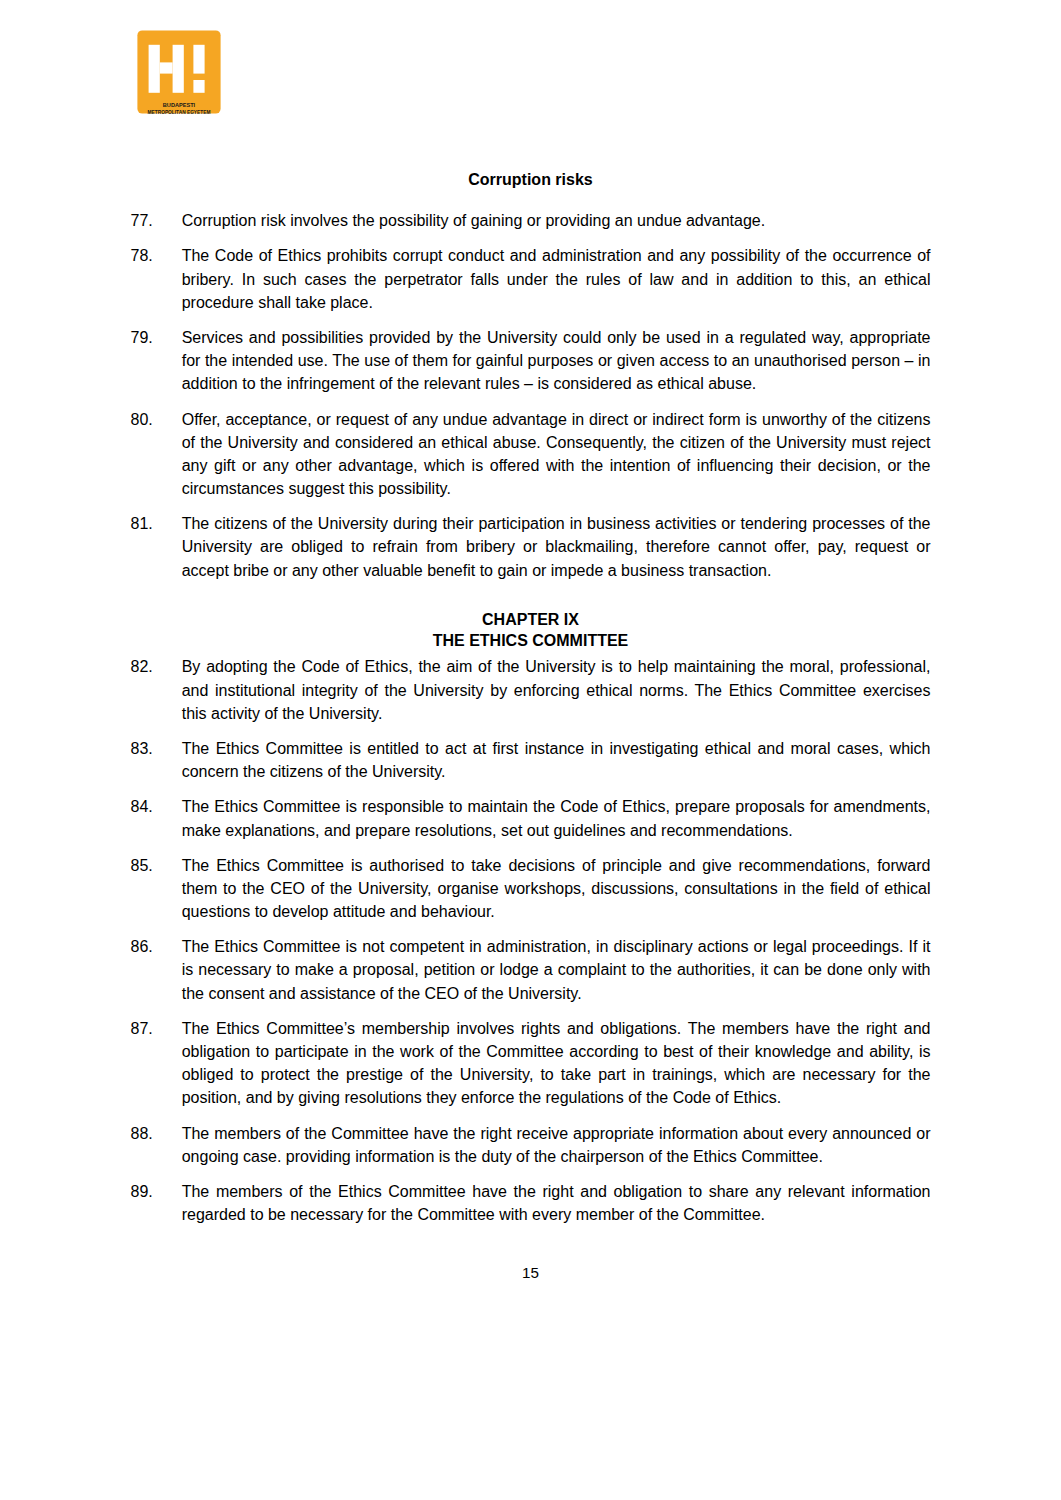BUDAPESTI METROPOLITAN EGYETEM
Corruption risks
Corruption risk involves the possibility of gaining or providing an undue advantage.
The Code of Ethics prohibits corrupt conduct and administration and any possibility of the occurrence of bribery. In such cases the perpetrator falls under the rules of law and in addition to this, an ethical procedure shall take place.
Services and possibilities provided by the University could only be used in a regulated way, appropriate for the intended use. The use of them for gainful purposes or given access to an unauthorised person – in addition to the infringement of the relevant rules – is considered as ethical abuse.
Offer, acceptance, or request of any undue advantage in direct or indirect form is unworthy of the citizens of the University and considered an ethical abuse. Consequently, the citizen of the University must reject any gift or any other advantage, which is offered with the intention of influencing their decision, or the circumstances suggest this possibility.
The citizens of the University during their participation in business activities or tendering processes of the University are obliged to refrain from bribery or blackmailing, therefore cannot offer, pay, request or accept bribe or any other valuable benefit to gain or impede a business transaction.
CHAPTER IX THE ETHICS COMMITTEE
By adopting the Code of Ethics, the aim of the University is to help maintaining the moral, professional, and institutional integrity of the University by enforcing ethical norms. The Ethics Committee exercises this activity of the University.
The Ethics Committee is entitled to act at first instance in investigating ethical and moral cases, which concern the citizens of the University.
The Ethics Committee is responsible to maintain the Code of Ethics, prepare proposals for amendments, make explanations, and prepare resolutions, set out guidelines and recommendations.
The Ethics Committee is authorised to take decisions of principle and give recommendations, forward them to the CEO of the University, organise workshops, discussions, consultations in the field of ethical questions to develop attitude and behaviour.
The Ethics Committee is not competent in administration, in disciplinary actions or legal proceedings. If it is necessary to make a proposal, petition or lodge a complaint to the authorities, it can be done only with the consent and assistance of the CEO of the University.
The Ethics Committee’s membership involves rights and obligations. The members have the right and obligation to participate in the work of the Committee according to best of their knowledge and ability, is obliged to protect the prestige of the University, to take part in trainings, which are necessary for the position, and by giving resolutions they enforce the regulations of the Code of Ethics.
The members of the Committee have the right receive appropriate information about every announced or ongoing case. providing information is the duty of the chairperson of the Ethics Committee.
The members of the Ethics Committee have the right and obligation to share any relevant information regarded to be necessary for the Committee with every member of the Committee.
15